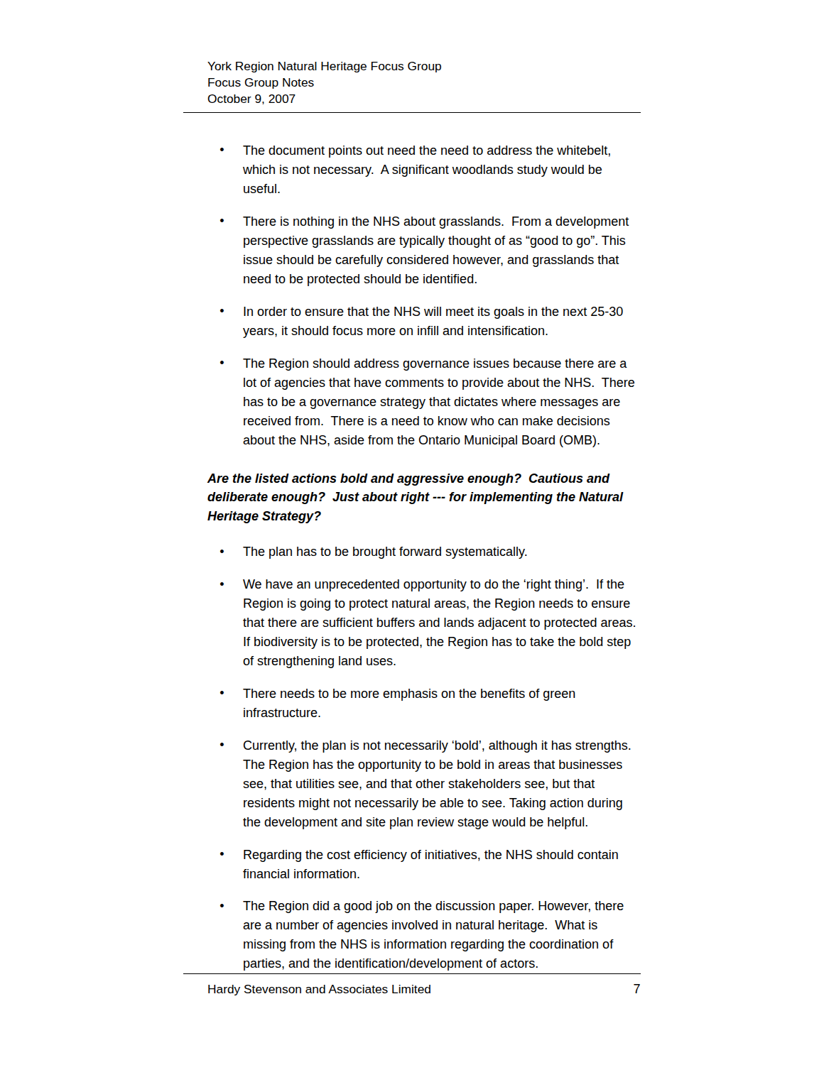York Region Natural Heritage Focus Group
Focus Group Notes
October 9, 2007
The document points out need the need to address the whitebelt, which is not necessary. A significant woodlands study would be useful.
There is nothing in the NHS about grasslands. From a development perspective grasslands are typically thought of as “good to go”. This issue should be carefully considered however, and grasslands that need to be protected should be identified.
In order to ensure that the NHS will meet its goals in the next 25-30 years, it should focus more on infill and intensification.
The Region should address governance issues because there are a lot of agencies that have comments to provide about the NHS. There has to be a governance strategy that dictates where messages are received from. There is a need to know who can make decisions about the NHS, aside from the Ontario Municipal Board (OMB).
Are the listed actions bold and aggressive enough? Cautious and deliberate enough? Just about right --- for implementing the Natural Heritage Strategy?
The plan has to be brought forward systematically.
We have an unprecedented opportunity to do the ‘right thing’. If the Region is going to protect natural areas, the Region needs to ensure that there are sufficient buffers and lands adjacent to protected areas. If biodiversity is to be protected, the Region has to take the bold step of strengthening land uses.
There needs to be more emphasis on the benefits of green infrastructure.
Currently, the plan is not necessarily ‘bold’, although it has strengths. The Region has the opportunity to be bold in areas that businesses see, that utilities see, and that other stakeholders see, but that residents might not necessarily be able to see. Taking action during the development and site plan review stage would be helpful.
Regarding the cost efficiency of initiatives, the NHS should contain financial information.
The Region did a good job on the discussion paper. However, there are a number of agencies involved in natural heritage. What is missing from the NHS is information regarding the coordination of parties, and the identification/development of actors.
Hardy Stevenson and Associates Limited 7